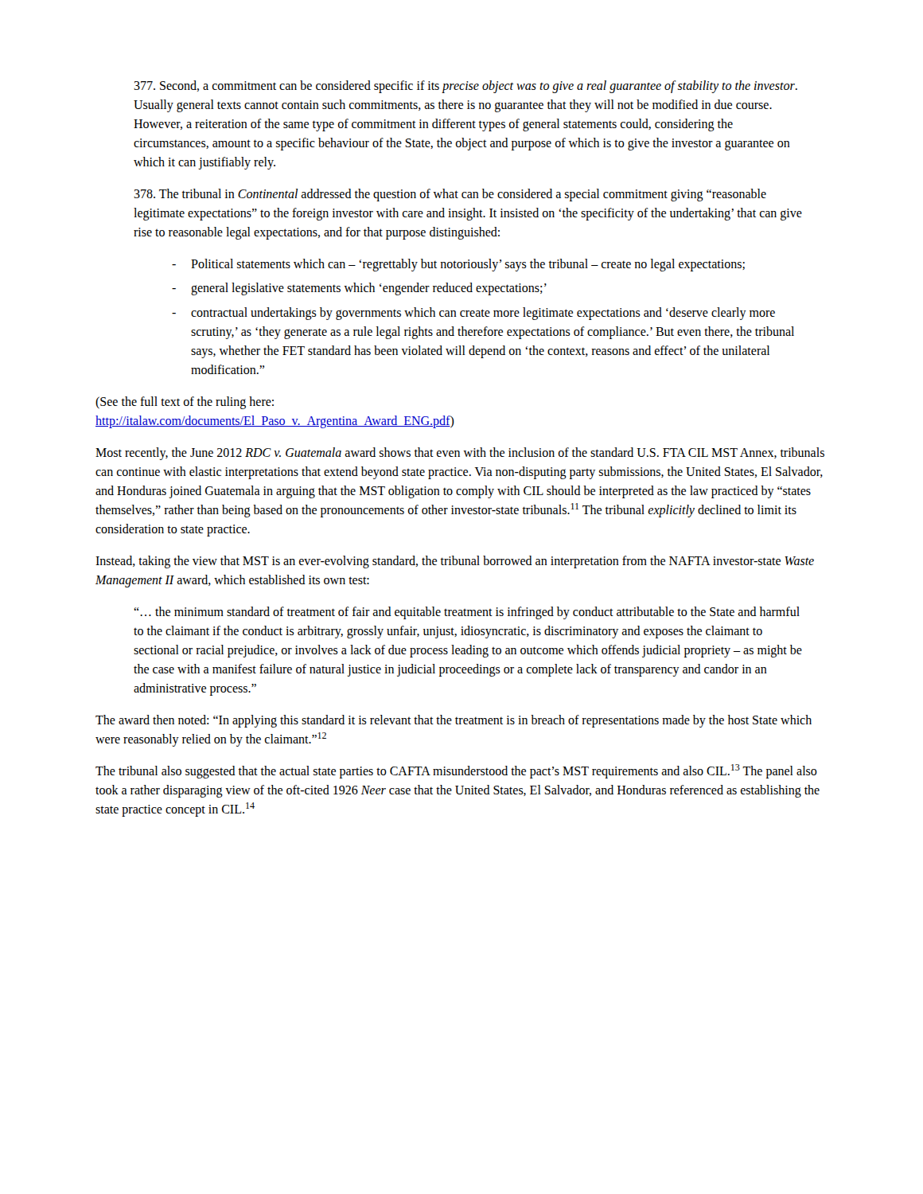377. Second, a commitment can be considered specific if its precise object was to give a real guarantee of stability to the investor. Usually general texts cannot contain such commitments, as there is no guarantee that they will not be modified in due course. However, a reiteration of the same type of commitment in different types of general statements could, considering the circumstances, amount to a specific behaviour of the State, the object and purpose of which is to give the investor a guarantee on which it can justifiably rely.
378. The tribunal in Continental addressed the question of what can be considered a special commitment giving “reasonable legitimate expectations” to the foreign investor with care and insight. It insisted on ‘the specificity of the undertaking’ that can give rise to reasonable legal expectations, and for that purpose distinguished:
Political statements which can – ‘regrettably but notoriously’ says the tribunal – create no legal expectations;
general legislative statements which ‘engender reduced expectations;’
contractual undertakings by governments which can create more legitimate expectations and ‘deserve clearly more scrutiny,’ as ‘they generate as a rule legal rights and therefore expectations of compliance.’ But even there, the tribunal says, whether the FET standard has been violated will depend on ‘the context, reasons and effect’ of the unilateral modification.”
(See the full text of the ruling here:
http://italaw.com/documents/El_Paso_v._Argentina_Award_ENG.pdf)
Most recently, the June 2012 RDC v. Guatemala award shows that even with the inclusion of the standard U.S. FTA CIL MST Annex, tribunals can continue with elastic interpretations that extend beyond state practice. Via non-disputing party submissions, the United States, El Salvador, and Honduras joined Guatemala in arguing that the MST obligation to comply with CIL should be interpreted as the law practiced by “states themselves,” rather than being based on the pronouncements of other investor-state tribunals.11 The tribunal explicitly declined to limit its consideration to state practice.
Instead, taking the view that MST is an ever-evolving standard, the tribunal borrowed an interpretation from the NAFTA investor-state Waste Management II award, which established its own test:
“… the minimum standard of treatment of fair and equitable treatment is infringed by conduct attributable to the State and harmful to the claimant if the conduct is arbitrary, grossly unfair, unjust, idiosyncratic, is discriminatory and exposes the claimant to sectional or racial prejudice, or involves a lack of due process leading to an outcome which offends judicial propriety – as might be the case with a manifest failure of natural justice in judicial proceedings or a complete lack of transparency and candor in an administrative process.”
The award then noted: “In applying this standard it is relevant that the treatment is in breach of representations made by the host State which were reasonably relied on by the claimant.”12
The tribunal also suggested that the actual state parties to CAFTA misunderstood the pact’s MST requirements and also CIL.13 The panel also took a rather disparaging view of the oft-cited 1926 Neer case that the United States, El Salvador, and Honduras referenced as establishing the state practice concept in CIL.14